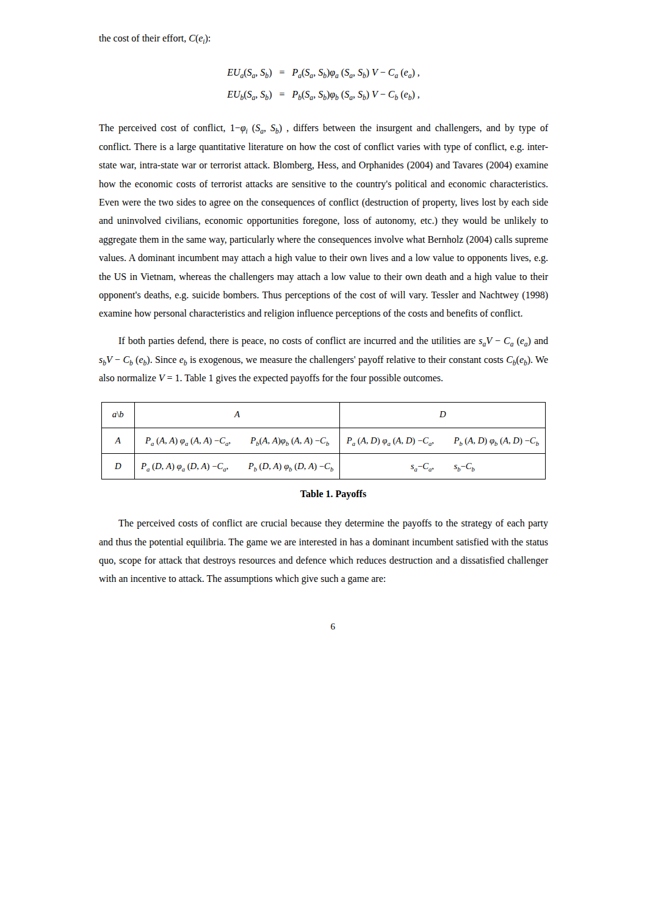the cost of their effort, C(ei):
| EU a ( S a , S b ) | = | P a ( S a , S b ) φ a ( S a , S b ) V − C a ( e a ) , |
| EU b ( S a , S b ) | = | P b ( S a , S b ) φ b ( S a , S b ) V − C b ( e b ) , |
The perceived cost of conflict, 1−φi (Sa, Sb) , differs between the insurgent and challengers, and by type of conflict. There is a large quantitative literature on how the cost of conflict varies with type of conflict, e.g. inter-state war, intra-state war or terrorist attack. Blomberg, Hess, and Orphanides (2004) and Tavares (2004) examine how the economic costs of terrorist attacks are sensitive to the country's political and economic characteristics. Even were the two sides to agree on the consequences of conflict (destruction of property, lives lost by each side and uninvolved civilians, economic opportunities foregone, loss of autonomy, etc.) they would be unlikely to aggregate them in the same way, particularly where the consequences involve what Bernholz (2004) calls supreme values. A dominant incumbent may attach a high value to their own lives and a low value to opponents lives, e.g. the US in Vietnam, whereas the challengers may attach a low value to their own death and a high value to their opponent's deaths, e.g. suicide bombers. Thus perceptions of the cost of will vary. Tessler and Nachtwey (1998) examine how personal characteristics and religion influence perceptions of the costs and benefits of conflict.
If both parties defend, there is peace, no costs of conflict are incurred and the utilities are saV − Ca (ea) and sbV − Cb (eb). Since eb is exogenous, we measure the challengers' payoff relative to their constant costs Cb(eb). We also normalize V = 1. Table 1 gives the expected payoffs for the four possible outcomes.
| a \ b | A | D |
| A | P a ( A , A ) φ a ( A , A ) − C a , P b ( A , A ) φ b ( A , A ) − C b | P a ( A , D ) φ a ( A , D ) − C a , P b ( A , D ) φ b ( A , D ) − C b |
| D | P a ( D , A ) φ a ( D , A ) − C a , P b ( D , A ) φ b ( D , A ) − C b | s a − C a , s b − C b |
Table 1. Payoffs
The perceived costs of conflict are crucial because they determine the payoffs to the strategy of each party and thus the potential equilibria. The game we are interested in has a dominant incumbent satisfied with the status quo, scope for attack that destroys resources and defence which reduces destruction and a dissatisfied challenger with an incentive to attack. The assumptions which give such a game are:
6